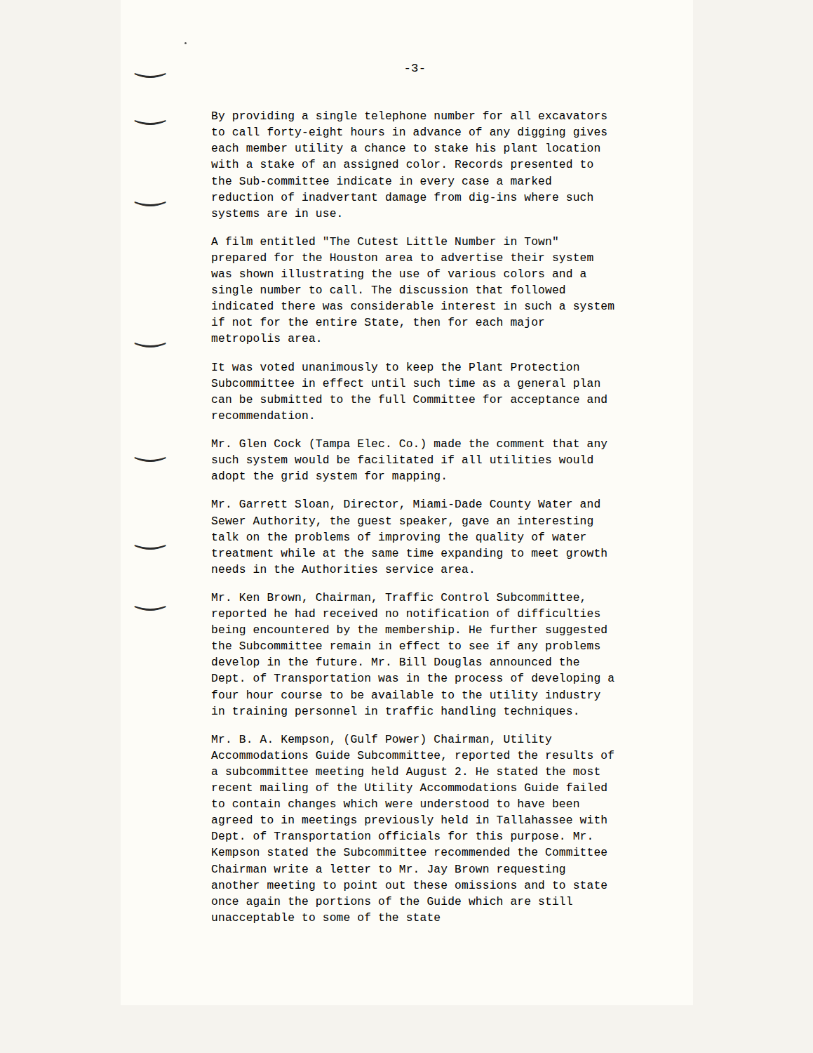‿ ‿ ‿ ‿ ‿ ‿ ‿
-3-
By providing a single telephone number for all excavators to call forty-eight hours in advance of any digging gives each member utility a chance to stake his plant location with a stake of an assigned color. Records presented to the Sub-committee indicate in every case a marked reduction of inadvertant damage from dig-ins where such systems are in use.
A film entitled "The Cutest Little Number in Town" prepared for the Houston area to advertise their system was shown illustrating the use of various colors and a single number to call. The discussion that followed indicated there was considerable interest in such a system if not for the entire State, then for each major metropolis area.
It was voted unanimously to keep the Plant Protection Subcommittee in effect until such time as a general plan can be submitted to the full Committee for acceptance and recommendation.
Mr. Glen Cock (Tampa Elec. Co.) made the comment that any such system would be facilitated if all utilities would adopt the grid system for mapping.
Mr. Garrett Sloan, Director, Miami-Dade County Water and Sewer Authority, the guest speaker, gave an interesting talk on the problems of improving the quality of water treatment while at the same time expanding to meet growth needs in the Authorities service area.
Mr. Ken Brown, Chairman, Traffic Control Subcommittee, reported he had received no notification of difficulties being encountered by the membership. He further suggested the Subcommittee remain in effect to see if any problems develop in the future. Mr. Bill Douglas announced the Dept. of Transportation was in the process of developing a four hour course to be available to the utility industry in training personnel in traffic handling techniques.
Mr. B. A. Kempson, (Gulf Power) Chairman, Utility Accommodations Guide Subcommittee, reported the results of a subcommittee meeting held August 2. He stated the most recent mailing of the Utility Accommodations Guide failed to contain changes which were understood to have been agreed to in meetings previously held in Tallahassee with Dept. of Transportation officials for this purpose. Mr. Kempson stated the Subcommittee recommended the Committee Chairman write a letter to Mr. Jay Brown requesting another meeting to point out these omissions and to state once again the portions of the Guide which are still unacceptable to some of the state